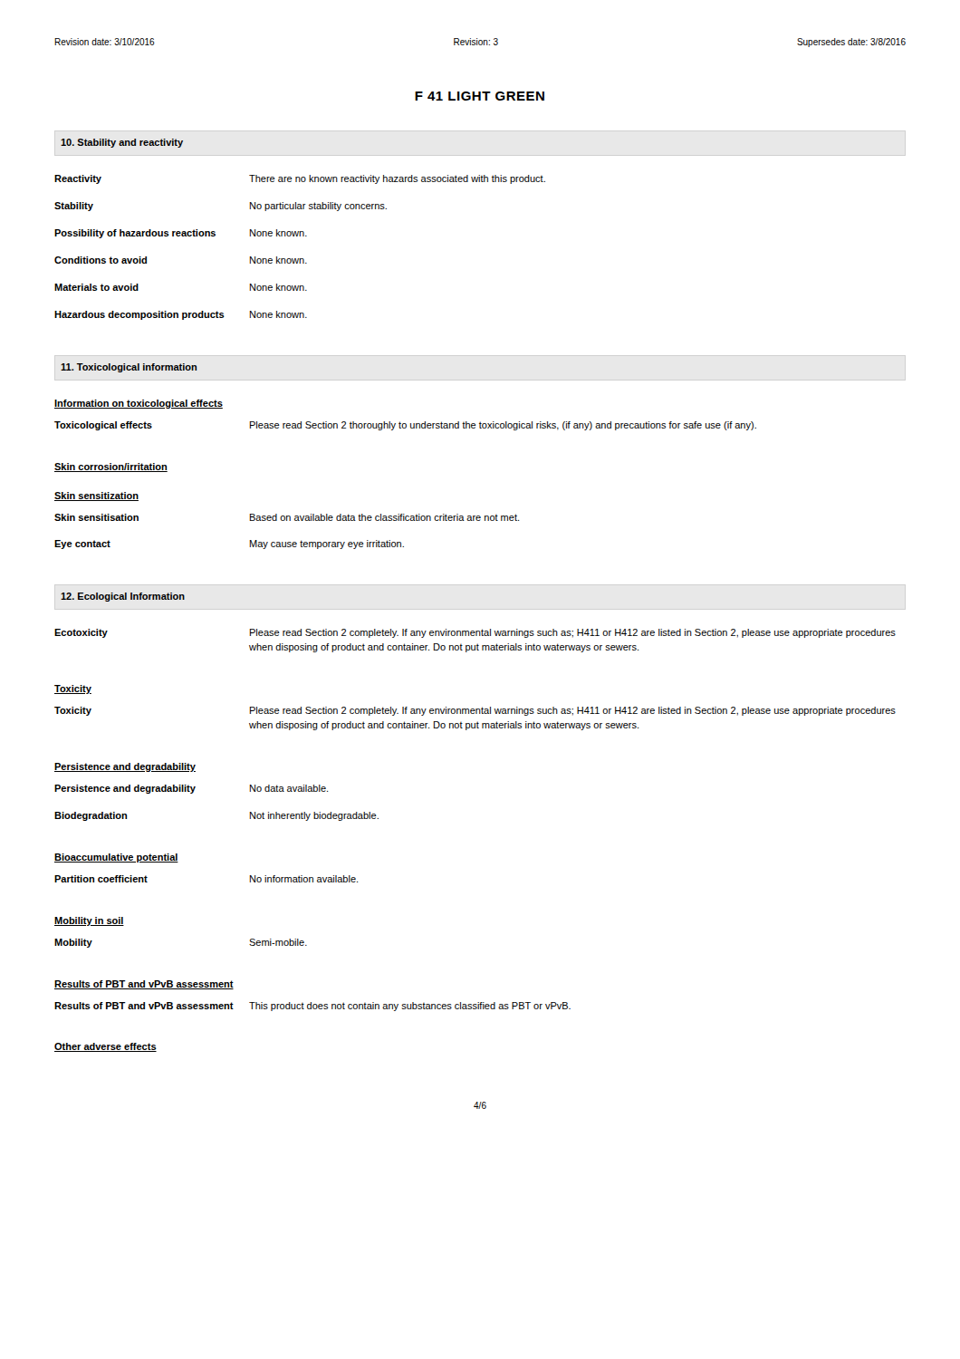Revision date: 3/10/2016 Revision: 3 Supersedes date: 3/8/2016
F 41 LIGHT GREEN
10. Stability and reactivity
| Reactivity | There are no known reactivity hazards associated with this product. |
| Stability | No particular stability concerns. |
| Possibility of hazardous reactions | None known. |
| Conditions to avoid | None known. |
| Materials to avoid | None known. |
| Hazardous decomposition products | None known. |
11. Toxicological information
Information on toxicological effects
| Toxicological effects | Please read Section 2 thoroughly to understand the toxicological risks, (if any) and precautions for safe use (if any). |
Skin corrosion/irritation
Skin sensitization
| Skin sensitisation | Based on available data the classification criteria are not met. |
| Eye contact | May cause temporary eye irritation. |
12. Ecological Information
| Ecotoxicity | Please read Section 2 completely. If any environmental warnings such as; H411 or H412 are listed in Section 2, please use appropriate procedures when disposing of product and container. Do not put materials into waterways or sewers. |
Toxicity
| Toxicity | Please read Section 2 completely. If any environmental warnings such as; H411 or H412 are listed in Section 2, please use appropriate procedures when disposing of product and container. Do not put materials into waterways or sewers. |
Persistence and degradability
| Persistence and degradability | No data available. |
| Biodegradation | Not inherently biodegradable. |
Bioaccumulative potential
| Partition coefficient | No information available. |
Mobility in soil
| Mobility | Semi-mobile. |
Results of PBT and vPvB assessment
| Results of PBT and vPvB assessment | This product does not contain any substances classified as PBT or vPvB. |
Other adverse effects
4/6